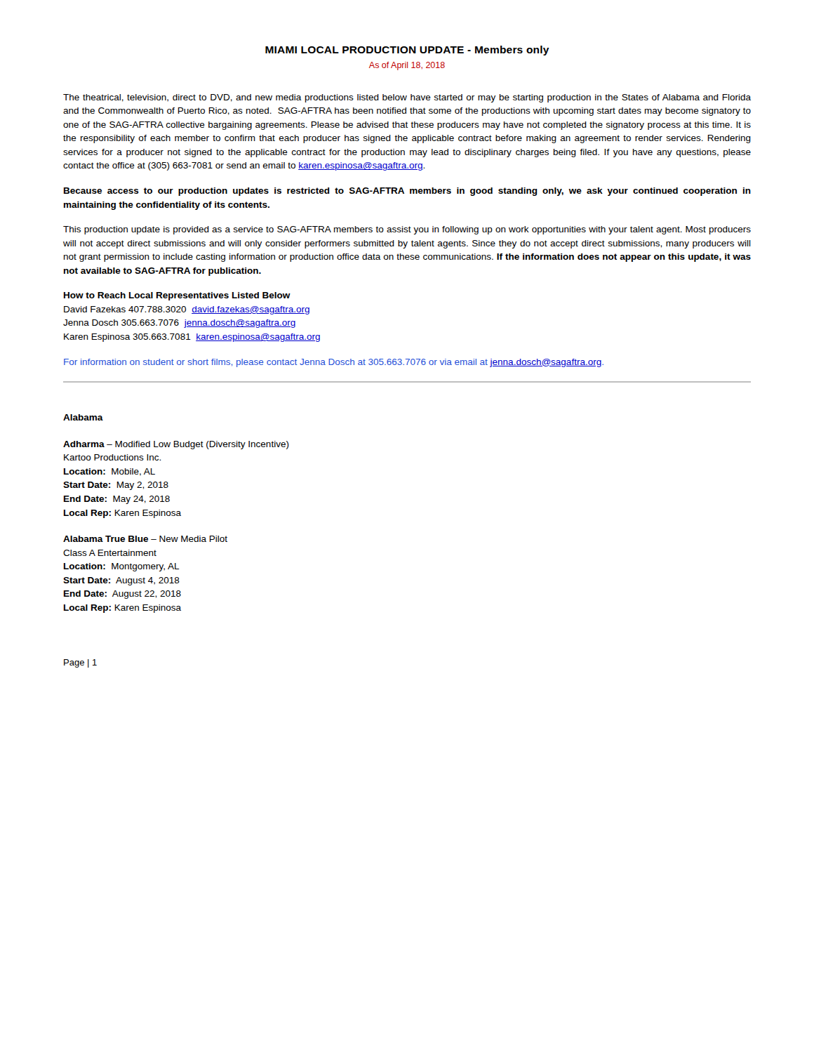MIAMI LOCAL PRODUCTION UPDATE - Members only
As of April 18, 2018
The theatrical, television, direct to DVD, and new media productions listed below have started or may be starting production in the States of Alabama and Florida and the Commonwealth of Puerto Rico, as noted. SAG-AFTRA has been notified that some of the productions with upcoming start dates may become signatory to one of the SAG-AFTRA collective bargaining agreements. Please be advised that these producers may have not completed the signatory process at this time. It is the responsibility of each member to confirm that each producer has signed the applicable contract before making an agreement to render services. Rendering services for a producer not signed to the applicable contract for the production may lead to disciplinary charges being filed. If you have any questions, please contact the office at (305) 663-7081 or send an email to karen.espinosa@sagaftra.org.
Because access to our production updates is restricted to SAG-AFTRA members in good standing only, we ask your continued cooperation in maintaining the confidentiality of its contents.
This production update is provided as a service to SAG-AFTRA members to assist you in following up on work opportunities with your talent agent. Most producers will not accept direct submissions and will only consider performers submitted by talent agents. Since they do not accept direct submissions, many producers will not grant permission to include casting information or production office data on these communications. If the information does not appear on this update, it was not available to SAG-AFTRA for publication.
How to Reach Local Representatives Listed Below
David Fazekas 407.788.3020 david.fazekas@sagaftra.org
Jenna Dosch 305.663.7076 jenna.dosch@sagaftra.org
Karen Espinosa 305.663.7081 karen.espinosa@sagaftra.org
For information on student or short films, please contact Jenna Dosch at 305.663.7076 or via email at jenna.dosch@sagaftra.org.
Alabama
Adharma – Modified Low Budget (Diversity Incentive)
Kartoo Productions Inc.
Location: Mobile, AL
Start Date: May 2, 2018
End Date: May 24, 2018
Local Rep: Karen Espinosa
Alabama True Blue – New Media Pilot
Class A Entertainment
Location: Montgomery, AL
Start Date: August 4, 2018
End Date: August 22, 2018
Local Rep: Karen Espinosa
Page | 1